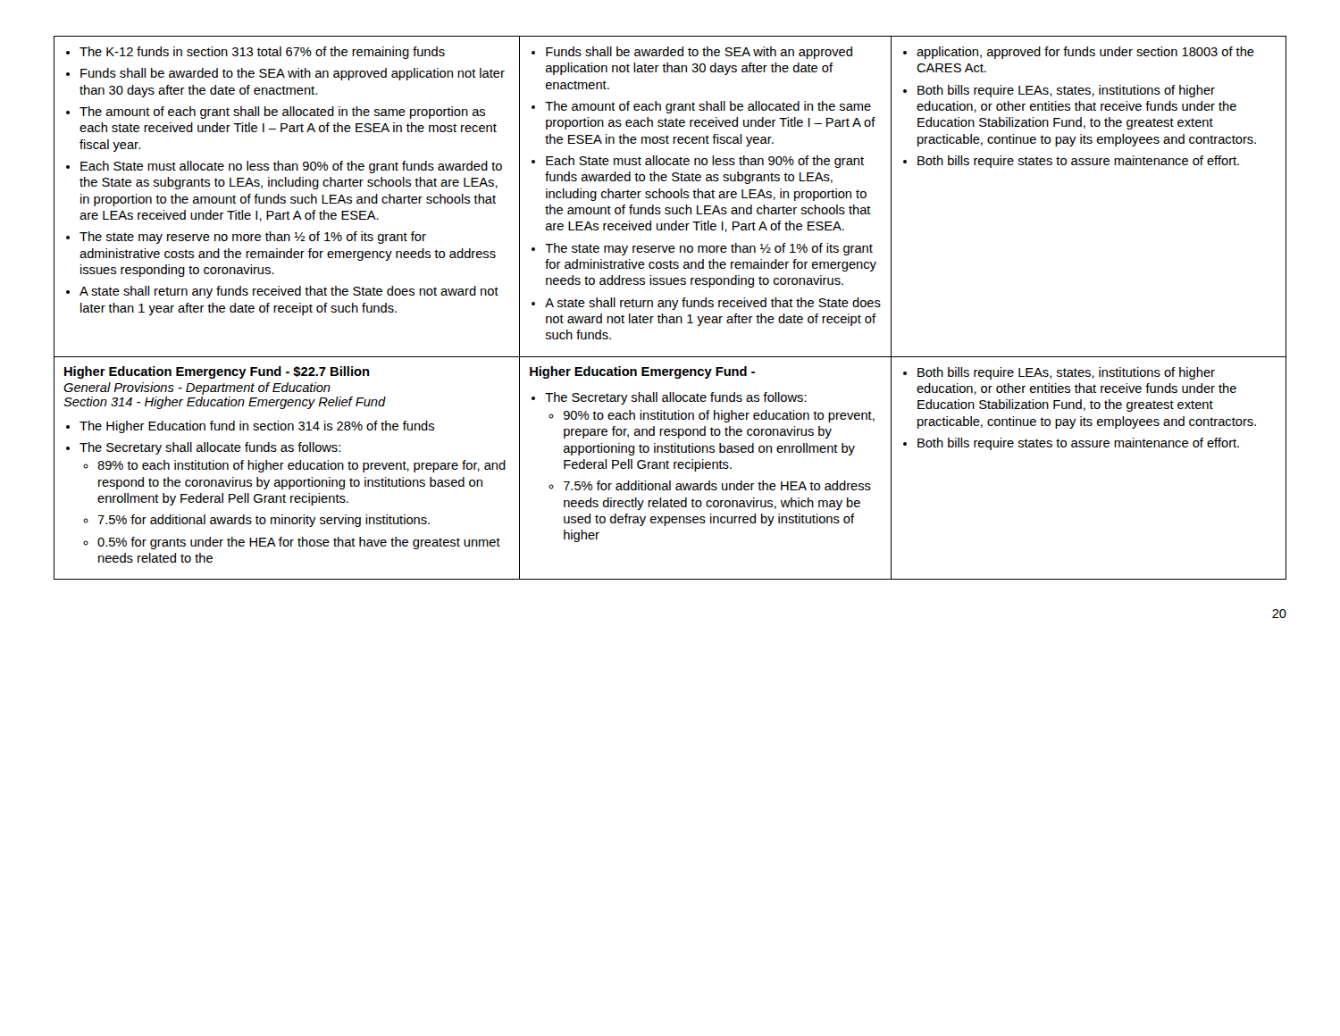| The K-12 funds in section 313 total 67% of the remaining funds Funds shall be awarded to the SEA with an approved application not later than 30 days after the date of enactment. The amount of each grant shall be allocated in the same proportion as each state received under Title I – Part A of the ESEA in the most recent fiscal year. Each State must allocate no less than 90% of the grant funds awarded to the State as subgrants to LEAs, including charter schools that are LEAs, in proportion to the amount of funds such LEAs and charter schools that are LEAs received under Title I, Part A of the ESEA. The state may reserve no more than ½ of 1% of its grant for administrative costs and the remainder for emergency needs to address issues responding to coronavirus. A state shall return any funds received that the State does not award not later than 1 year after the date of receipt of such funds. | Funds shall be awarded to the SEA with an approved application not later than 30 days after the date of enactment. The amount of each grant shall be allocated in the same proportion as each state received under Title I – Part A of the ESEA in the most recent fiscal year. Each State must allocate no less than 90% of the grant funds awarded to the State as subgrants to LEAs, including charter schools that are LEAs, in proportion to the amount of funds such LEAs and charter schools that are LEAs received under Title I, Part A of the ESEA. The state may reserve no more than ½ of 1% of its grant for administrative costs and the remainder for emergency needs to address issues responding to coronavirus. A state shall return any funds received that the State does not award not later than 1 year after the date of receipt of such funds. | application, approved for funds under section 18003 of the CARES Act. Both bills require LEAs, states, institutions of higher education, or other entities that receive funds under the Education Stabilization Fund, to the greatest extent practicable, continue to pay its employees and contractors. Both bills require states to assure maintenance of effort. |
| Higher Education Emergency Fund - $22.7 Billion General Provisions - Department of Education Section 314 - Higher Education Emergency Relief Fund The Higher Education fund in section 314 is 28% of the funds The Secretary shall allocate funds as follows: 89% to each institution of higher education to prevent, prepare for, and respond to the coronavirus by apportioning to institutions based on enrollment by Federal Pell Grant recipients. 7.5% for additional awards to minority serving institutions. 0.5% for grants under the HEA for those that have the greatest unmet needs related to the | Higher Education Emergency Fund - The Secretary shall allocate funds as follows: 90% to each institution of higher education to prevent, prepare for, and respond to the coronavirus by apportioning to institutions based on enrollment by Federal Pell Grant recipients. 7.5% for additional awards under the HEA to address needs directly related to coronavirus, which may be used to defray expenses incurred by institutions of higher | Both bills require LEAs, states, institutions of higher education, or other entities that receive funds under the Education Stabilization Fund, to the greatest extent practicable, continue to pay its employees and contractors. Both bills require states to assure maintenance of effort. |
20